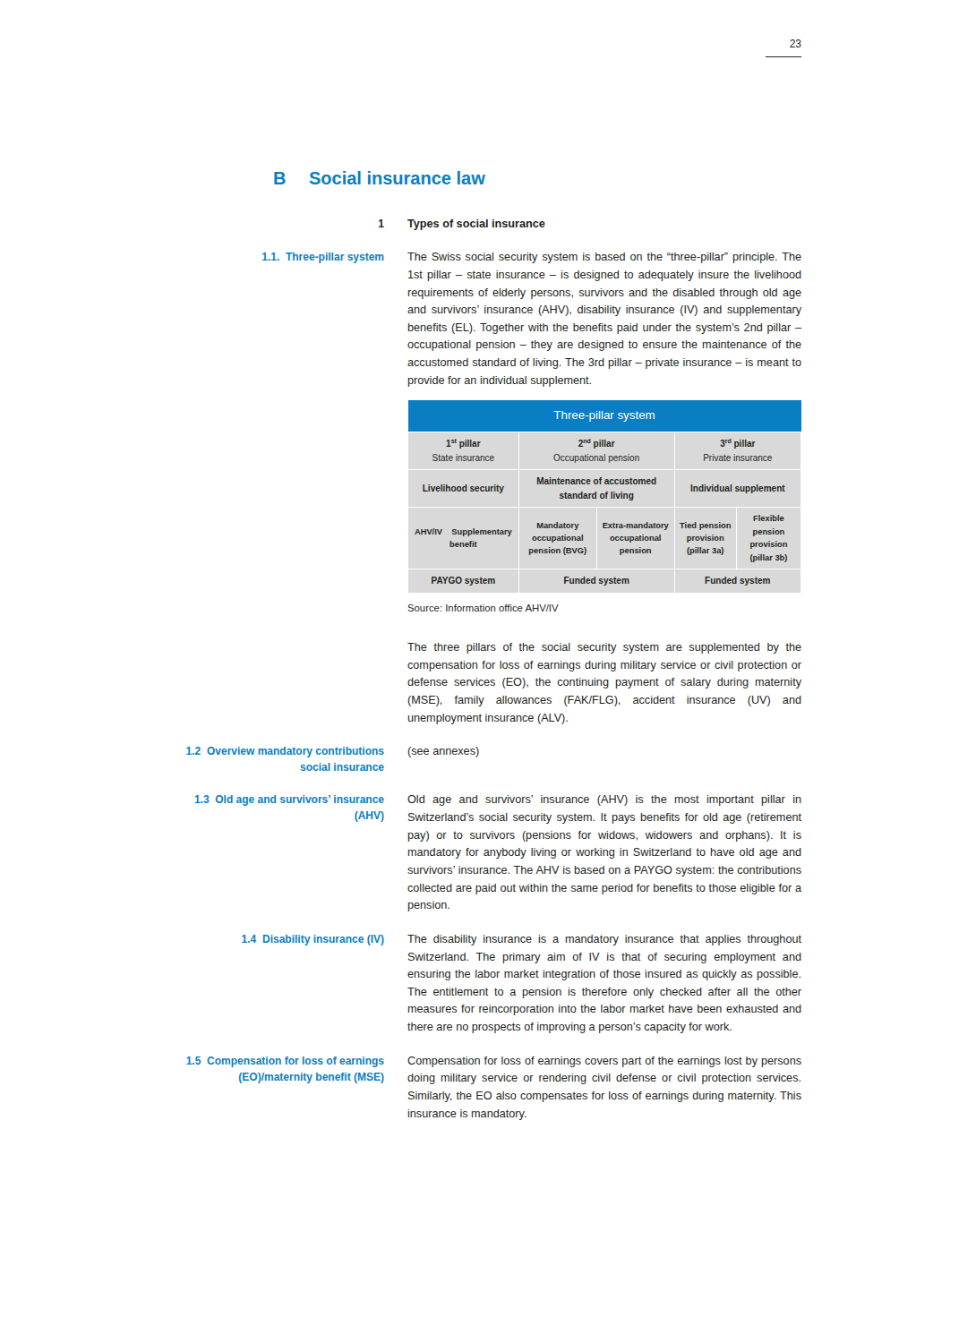23
B
Social insurance law
1
Types of social insurance
1.1. Three-pillar system
The Swiss social security system is based on the “three-pillar” principle. The 1st pillar – state insurance – is designed to adequately insure the livelihood requirements of elderly persons, survivors and the disabled through old age and survivors’ insurance (AHV), disability insurance (IV) and supplementary benefits (EL). Together with the benefits paid under the system’s 2nd pillar – occupational pension – they are designed to ensure the maintenance of the accustomed standard of living. The 3rd pillar – private insurance – is meant to provide for an individual supplement.
| Three-pillar system |
| 1 st pillar State insurance | 2 nd pillar Occupational pension | 3 rd pillar Private insurance |
| Livelihood security | Maintenance of accustomed standard of living | Individual supplement |
| AHV/IV Supplementary benefit | Mandatory occupational pension (BVG) | Extra-mandatory occupational pension | Tied pension provision (pillar 3a) | Flexible pension provision (pillar 3b) |
| PAYGO system | Funded system | Funded system |
Source: Information office AHV/IV
The three pillars of the social security system are supplemented by the compensation for loss of earnings during military service or civil protection or defense services (EO), the continuing payment of salary during maternity (MSE), family allowances (FAK/FLG), accident insurance (UV) and unemployment insurance (ALV).
1.2 Overview mandatory contributions social insurance
(see annexes)
1.3 Old age and survivors’ insurance (AHV)
Old age and survivors’ insurance (AHV) is the most important pillar in Switzerland’s social security system. It pays benefits for old age (retirement pay) or to survivors (pensions for widows, widowers and orphans). It is mandatory for anybody living or working in Switzerland to have old age and survivors’ insurance. The AHV is based on a PAYGO system: the contributions collected are paid out within the same period for benefits to those eligible for a pension.
1.4 Disability insurance (IV)
The disability insurance is a mandatory insurance that applies throughout Switzerland. The primary aim of IV is that of securing employment and ensuring the labor market integration of those insured as quickly as possible. The entitlement to a pension is therefore only checked after all the other measures for reincorporation into the labor market have been exhausted and there are no prospects of improving a person’s capacity for work.
1.5 Compensation for loss of earnings (EO)/maternity benefit (MSE)
Compensation for loss of earnings covers part of the earnings lost by persons doing military service or rendering civil defense or civil protection services. Similarly, the EO also compensates for loss of earnings during maternity. This insurance is mandatory.